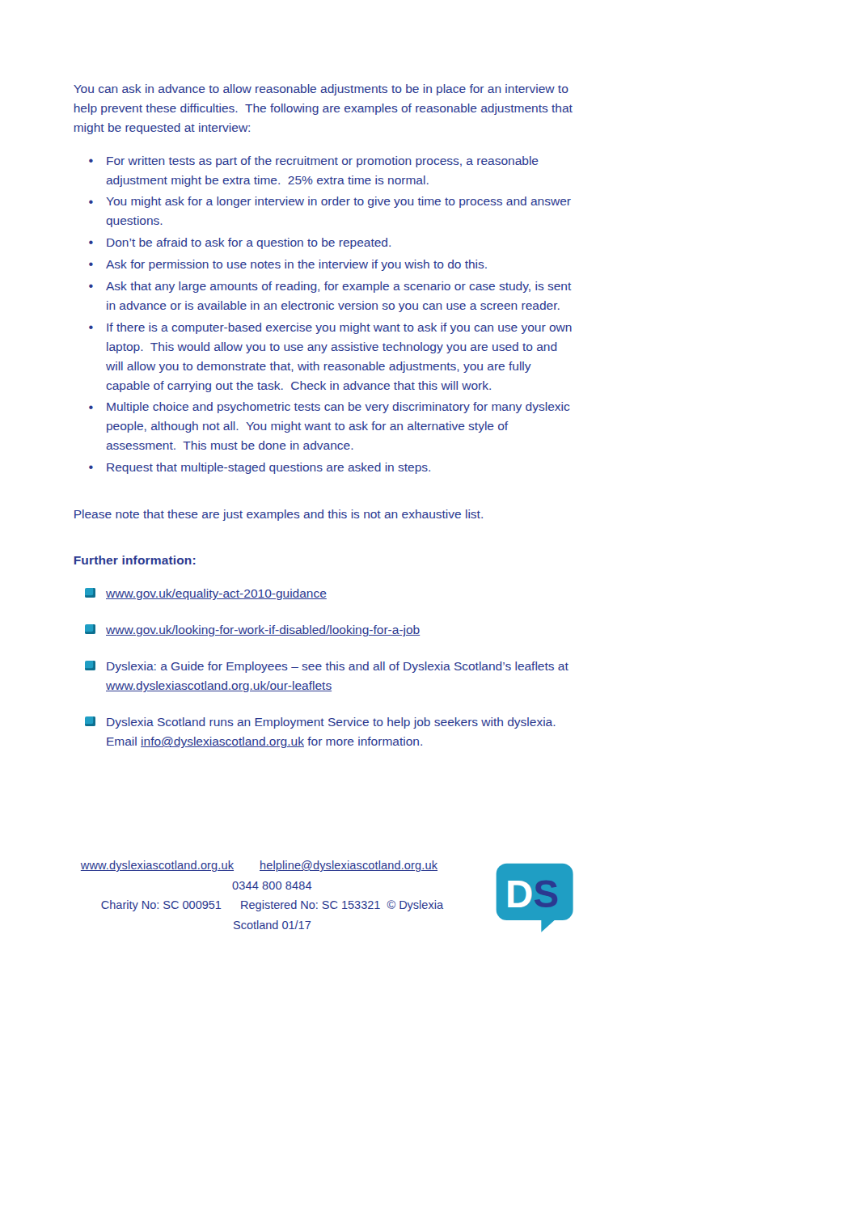You can ask in advance to allow reasonable adjustments to be in place for an interview to help prevent these difficulties. The following are examples of reasonable adjustments that might be requested at interview:
For written tests as part of the recruitment or promotion process, a reasonable adjustment might be extra time. 25% extra time is normal.
You might ask for a longer interview in order to give you time to process and answer questions.
Don’t be afraid to ask for a question to be repeated.
Ask for permission to use notes in the interview if you wish to do this.
Ask that any large amounts of reading, for example a scenario or case study, is sent in advance or is available in an electronic version so you can use a screen reader.
If there is a computer-based exercise you might want to ask if you can use your own laptop. This would allow you to use any assistive technology you are used to and will allow you to demonstrate that, with reasonable adjustments, you are fully capable of carrying out the task. Check in advance that this will work.
Multiple choice and psychometric tests can be very discriminatory for many dyslexic people, although not all. You might want to ask for an alternative style of assessment. This must be done in advance.
Request that multiple-staged questions are asked in steps.
Please note that these are just examples and this is not an exhaustive list.
Further information:
www.gov.uk/equality-act-2010-guidance
www.gov.uk/looking-for-work-if-disabled/looking-for-a-job
Dyslexia: a Guide for Employees – see this and all of Dyslexia Scotland’s leaflets at www.dyslexiascotland.org.uk/our-leaflets
Dyslexia Scotland runs an Employment Service to help job seekers with dyslexia. Email info@dyslexiascotland.org.uk for more information.
www.dyslexiascotland.org.uk helpline@dyslexiascotland.org.uk 0344 800 8484 Charity No: SC 000951 Registered No: SC 153321 © Dyslexia Scotland 01/17
D S